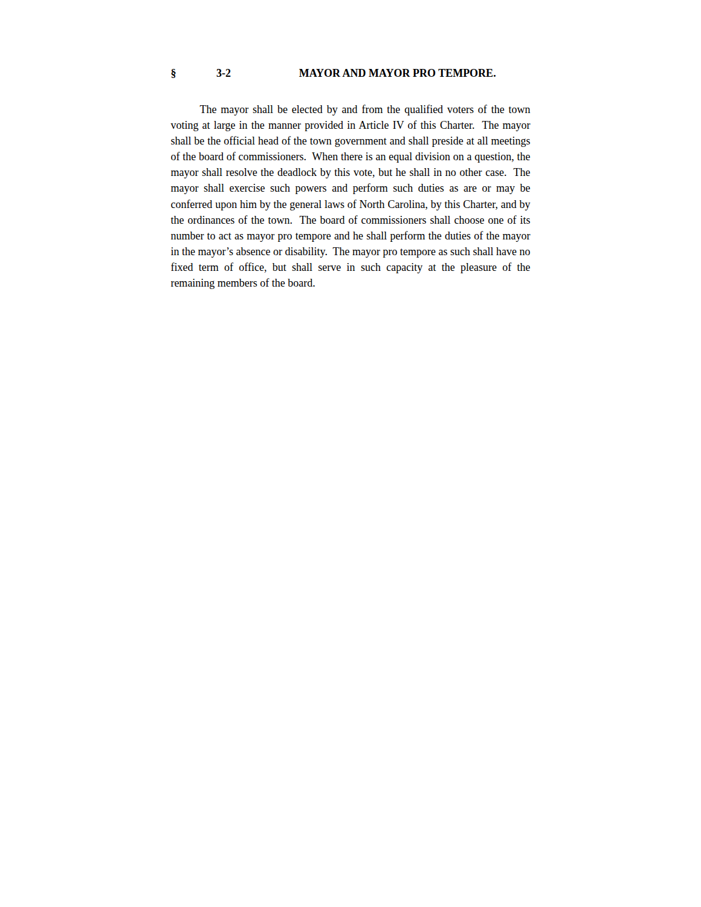§3-2 MAYOR AND MAYOR PRO TEMPORE.
The mayor shall be elected by and from the qualified voters of the town voting at large in the manner provided in Article IV of this Charter. The mayor shall be the official head of the town government and shall preside at all meetings of the board of commissioners. When there is an equal division on a question, the mayor shall resolve the deadlock by this vote, but he shall in no other case. The mayor shall exercise such powers and perform such duties as are or may be conferred upon him by the general laws of North Carolina, by this Charter, and by the ordinances of the town. The board of commissioners shall choose one of its number to act as mayor pro tempore and he shall perform the duties of the mayor in the mayor’s absence or disability. The mayor pro tempore as such shall have no fixed term of office, but shall serve in such capacity at the pleasure of the remaining members of the board.